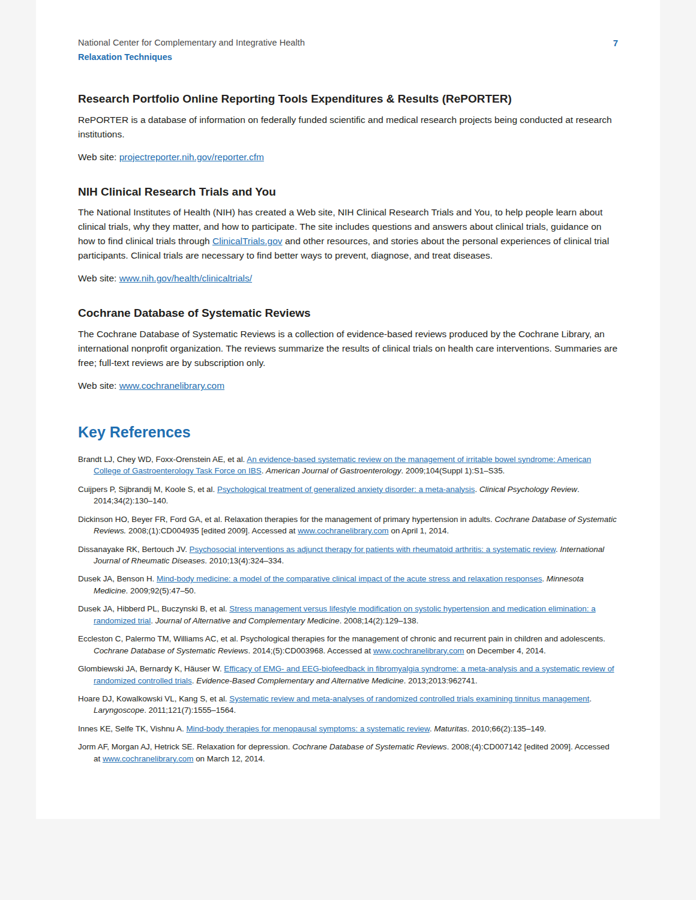National Center for Complementary and Integrative Health
Relaxation Techniques
7
Research Portfolio Online Reporting Tools Expenditures & Results (RePORTER)
RePORTER is a database of information on federally funded scientific and medical research projects being conducted at research institutions.
Web site: projectreporter.nih.gov/reporter.cfm
NIH Clinical Research Trials and You
The National Institutes of Health (NIH) has created a Web site, NIH Clinical Research Trials and You, to help people learn about clinical trials, why they matter, and how to participate. The site includes questions and answers about clinical trials, guidance on how to find clinical trials through ClinicalTrials.gov and other resources, and stories about the personal experiences of clinical trial participants. Clinical trials are necessary to find better ways to prevent, diagnose, and treat diseases.
Web site: www.nih.gov/health/clinicaltrials/
Cochrane Database of Systematic Reviews
The Cochrane Database of Systematic Reviews is a collection of evidence-based reviews produced by the Cochrane Library, an international nonprofit organization. The reviews summarize the results of clinical trials on health care interventions. Summaries are free; full-text reviews are by subscription only.
Web site: www.cochranelibrary.com
Key References
Brandt LJ, Chey WD, Foxx-Orenstein AE, et al. An evidence-based systematic review on the management of irritable bowel syndrome: American College of Gastroenterology Task Force on IBS. American Journal of Gastroenterology. 2009;104(Suppl 1):S1–S35.
Cuijpers P, Sijbrandij M, Koole S, et al. Psychological treatment of generalized anxiety disorder: a meta-analysis. Clinical Psychology Review. 2014;34(2):130–140.
Dickinson HO, Beyer FR, Ford GA, et al. Relaxation therapies for the management of primary hypertension in adults. Cochrane Database of Systematic Reviews. 2008;(1):CD004935 [edited 2009]. Accessed at www.cochranelibrary.com on April 1, 2014.
Dissanayake RK, Bertouch JV. Psychosocial interventions as adjunct therapy for patients with rheumatoid arthritis: a systematic review. International Journal of Rheumatic Diseases. 2010;13(4):324–334.
Dusek JA, Benson H. Mind-body medicine: a model of the comparative clinical impact of the acute stress and relaxation responses. Minnesota Medicine. 2009;92(5):47–50.
Dusek JA, Hibberd PL, Buczynski B, et al. Stress management versus lifestyle modification on systolic hypertension and medication elimination: a randomized trial. Journal of Alternative and Complementary Medicine. 2008;14(2):129–138.
Eccleston C, Palermo TM, Williams AC, et al. Psychological therapies for the management of chronic and recurrent pain in children and adolescents. Cochrane Database of Systematic Reviews. 2014;(5):CD003968. Accessed at www.cochranelibrary.com on December 4, 2014.
Glombiewski JA, Bernardy K, Häuser W. Efficacy of EMG- and EEG-biofeedback in fibromyalgia syndrome: a meta-analysis and a systematic review of randomized controlled trials. Evidence-Based Complementary and Alternative Medicine. 2013;2013:962741.
Hoare DJ, Kowalkowski VL, Kang S, et al. Systematic review and meta-analyses of randomized controlled trials examining tinnitus management. Laryngoscope. 2011;121(7):1555–1564.
Innes KE, Selfe TK, Vishnu A. Mind-body therapies for menopausal symptoms: a systematic review. Maturitas. 2010;66(2):135–149.
Jorm AF, Morgan AJ, Hetrick SE. Relaxation for depression. Cochrane Database of Systematic Reviews. 2008;(4):CD007142 [edited 2009]. Accessed at www.cochranelibrary.com on March 12, 2014.